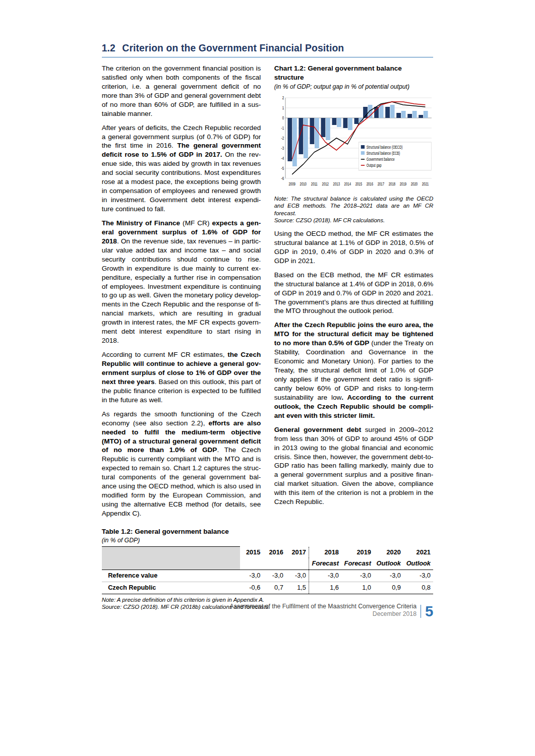1.2 Criterion on the Government Financial Position
The criterion on the government financial position is satisfied only when both components of the fiscal criterion, i.e. a general government deficit of no more than 3% of GDP and general government debt of no more than 60% of GDP, are fulfilled in a sustainable manner.
After years of deficits, the Czech Republic recorded a general government surplus (of 0.7% of GDP) for the first time in 2016. The general government deficit rose to 1.5% of GDP in 2017. On the revenue side, this was aided by growth in tax revenues and social security contributions. Most expenditures rose at a modest pace, the exceptions being growth in compensation of employees and renewed growth in investment. Government debt interest expenditure continued to fall.
The Ministry of Finance (MF CR) expects a general government surplus of 1.6% of GDP for 2018. On the revenue side, tax revenues – in particular value added tax and income tax – and social security contributions should continue to rise. Growth in expenditure is due mainly to current expenditure, especially a further rise in compensation of employees. Investment expenditure is continuing to go up as well. Given the monetary policy developments in the Czech Republic and the response of financial markets, which are resulting in gradual growth in interest rates, the MF CR expects government debt interest expenditure to start rising in 2018.
According to current MF CR estimates, the Czech Republic will continue to achieve a general government surplus of close to 1% of GDP over the next three years. Based on this outlook, this part of the public finance criterion is expected to be fulfilled in the future as well.
As regards the smooth functioning of the Czech economy (see also section 2.2), efforts are also needed to fulfil the medium-term objective (MTO) of a structural general government deficit of no more than 1.0% of GDP. The Czech Republic is currently compliant with the MTO and is expected to remain so. Chart 1.2 captures the structural components of the general government balance using the OECD method, which is also used in modified form by the European Commission, and using the alternative ECB method (for details, see Appendix C).
Chart 1.2: General government balance structure
(in % of GDP; output gap in % of potential output)
2 1 0 -1 -2 -3 -4 -5 -6 Structural balance (OECD) Structural balance (ECB) Government balance Output gap 2009 2010 2011 2012 2013 2014 2015 2016 2017 2018 2019 2020 2021
Note: The structural balance is calculated using the OECD and ECB methods. The 2018–2021 data are an MF CR forecast. Source: CZSO (2018). MF CR calculations.
Using the OECD method, the MF CR estimates the structural balance at 1.1% of GDP in 2018, 0.5% of GDP in 2019, 0.4% of GDP in 2020 and 0.3% of GDP in 2021.
Based on the ECB method, the MF CR estimates the structural balance at 1.4% of GDP in 2018, 0.6% of GDP in 2019 and 0.7% of GDP in 2020 and 2021. The government’s plans are thus directed at fulfilling the MTO throughout the outlook period.
After the Czech Republic joins the euro area, the MTO for the structural deficit may be tightened to no more than 0.5% of GDP (under the Treaty on Stability, Coordination and Governance in the Economic and Monetary Union). For parties to the Treaty, the structural deficit limit of 1.0% of GDP only applies if the government debt ratio is significantly below 60% of GDP and risks to long-term sustainability are low. According to the current outlook, the Czech Republic should be compliant even with this stricter limit.
General government debt surged in 2009–2012 from less than 30% of GDP to around 45% of GDP in 2013 owing to the global financial and economic crisis. Since then, however, the government debt-to-GDP ratio has been falling markedly, mainly due to a general government surplus and a positive financial market situation. Given the above, compliance with this item of the criterion is not a problem in the Czech Republic.
Table 1.2: General government balance
(in % of GDP)
| | 2015 | 2016 | 2017 | 2018 | 2019 | 2020 | 2021 |
| --- | --- | --- | --- | --- | --- | --- | --- |
| | | | | Forecast | Forecast | Outlook | Outlook |
| Reference value | -3,0 | -3,0 | -3,0 | -3,0 | -3,0 | -3,0 | -3,0 |
| Czech Republic | -0,6 | 0,7 | 1,5 | 1,6 | 1,0 | 0,9 | 0,8 |
Note: A precise definition of this criterion is given in Appendix A.
Source: CZSO (2018). MF CR (2018b) calculations and forecasts.
Assessment of the Fulfilment of the Maastricht Convergence Criteria
December 2018
5